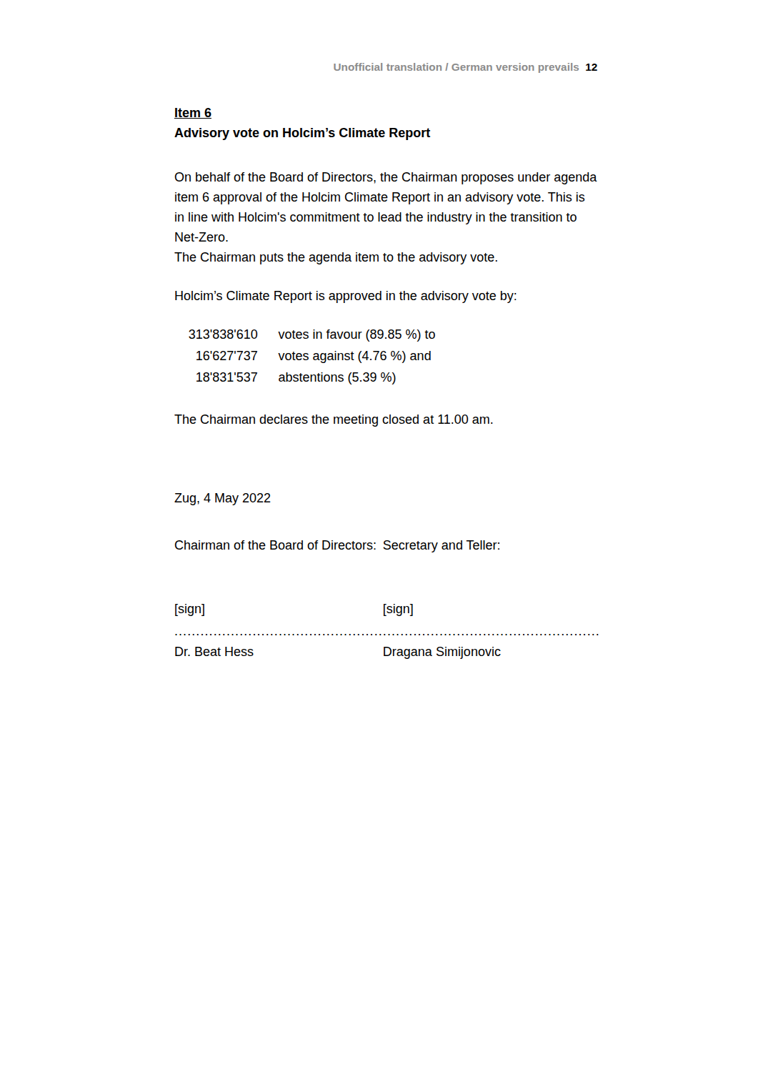Unofficial translation / German version prevails 12
Item 6
Advisory vote on Holcim’s Climate Report
On behalf of the Board of Directors, the Chairman proposes under agenda item 6 approval of the Holcim Climate Report in an advisory vote. This is in line with Holcim's commitment to lead the industry in the transition to Net-Zero.
The Chairman puts the agenda item to the advisory vote.
Holcim’s Climate Report is approved in the advisory vote by:
| 313'838'610 | votes in favour (89.85 %) to |
| 16'627'737 | votes against (4.76 %) and |
| 18'831'537 | abstentions (5.39 %) |
The Chairman declares the meeting closed at 11.00 am.
Zug, 4 May 2022
| Chairman of the Board of Directors: [sign] ................................................ Dr. Beat Hess | Secretary and Teller: [sign] .................................................. Dragana Simijonovic |